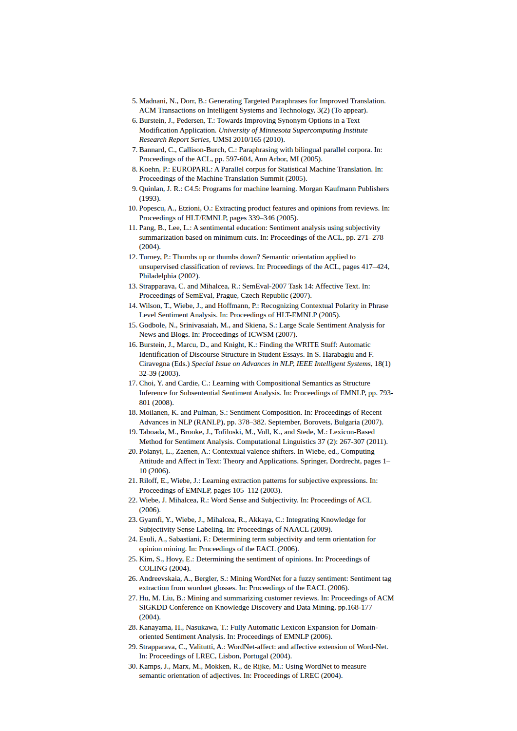5. Madnani, N., Dorr, B.: Generating Targeted Paraphrases for Improved Translation. ACM Transactions on Intelligent Systems and Technology, 3(2) (To appear).
6. Burstein, J., Pedersen, T.: Towards Improving Synonym Options in a Text Modification Application. University of Minnesota Supercomputing Institute Research Report Series, UMSI 2010/165 (2010).
7. Bannard, C., Callison-Burch, C.: Paraphrasing with bilingual parallel corpora. In: Proceedings of the ACL, pp. 597-604, Ann Arbor, MI (2005).
8. Koehn, P.: EUROPARL: A Parallel corpus for Statistical Machine Translation. In: Proceedings of the Machine Translation Summit (2005).
9. Quinlan, J. R.: C4.5: Programs for machine learning. Morgan Kaufmann Publishers (1993).
10. Popescu, A., Etzioni, O.: Extracting product features and opinions from reviews. In: Proceedings of HLT/EMNLP, pages 339–346 (2005).
11. Pang, B., Lee, L.: A sentimental education: Sentiment analysis using subjectivity summarization based on minimum cuts. In: Proceedings of the ACL, pp. 271–278 (2004).
12. Turney, P.: Thumbs up or thumbs down? Semantic orientation applied to unsupervised classification of reviews. In: Proceedings of the ACL, pages 417–424, Philadelphia (2002).
13. Strapparava, C. and Mihalcea, R.: SemEval-2007 Task 14: Affective Text. In: Proceedings of SemEval, Prague, Czech Republic (2007).
14. Wilson, T., Wiebe, J., and Hoffmann, P.: Recognizing Contextual Polarity in Phrase Level Sentiment Analysis. In: Proceedings of HLT-EMNLP (2005).
15. Godbole, N., Srinivasaiah, M., and Skiena, S.: Large Scale Sentiment Analysis for News and Blogs. In: Proceedings of ICWSM (2007).
16. Burstein, J., Marcu, D., and Knight, K.: Finding the WRITE Stuff: Automatic Identification of Discourse Structure in Student Essays. In S. Harabagiu and F. Ciravegna (Eds.) Special Issue on Advances in NLP, IEEE Intelligent Systems, 18(1) 32-39 (2003).
17. Choi, Y. and Cardie, C.: Learning with Compositional Semantics as Structure Inference for Subsentential Sentiment Analysis. In: Proceedings of EMNLP, pp. 793-801 (2008).
18. Moilanen, K. and Pulman, S.: Sentiment Composition. In: Proceedings of Recent Advances in NLP (RANLP), pp. 378–382. September, Borovets, Bulgaria (2007).
19. Taboada, M., Brooke, J., Tofiloski, M., Voll, K., and Stede, M.: Lexicon-Based Method for Sentiment Analysis. Computational Linguistics 37 (2): 267-307 (2011).
20. Polanyi, L., Zaenen, A.: Contextual valence shifters. In Wiebe, ed., Computing Attitude and Affect in Text: Theory and Applications. Springer, Dordrecht, pages 1–10 (2006).
21. Riloff, E., Wiebe, J.: Learning extraction patterns for subjective expressions. In: Proceedings of EMNLP, pages 105–112 (2003).
22. Wiebe, J. Mihalcea, R.: Word Sense and Subjectivity. In: Proceedings of ACL (2006).
23. Gyamfi, Y., Wiebe, J., Mihalcea, R., Akkaya, C.: Integrating Knowledge for Subjectivity Sense Labeling. In: Proceedings of NAACL (2009).
24. Esuli, A., Sabastiani, F.: Determining term subjectivity and term orientation for opinion mining. In: Proceedings of the EACL (2006).
25. Kim, S., Hovy, E.: Determining the sentiment of opinions. In: Proceedings of COLING (2004).
26. Andreevskaia, A., Bergler, S.: Mining WordNet for a fuzzy sentiment: Sentiment tag extraction from wordnet glosses. In: Proceedings of the EACL (2006).
27. Hu, M. Liu, B.: Mining and summarizing customer reviews. In: Proceedings of ACM SIGKDD Conference on Knowledge Discovery and Data Mining, pp.168-177 (2004).
28. Kanayama, H., Nasukawa, T.: Fully Automatic Lexicon Expansion for Domain-oriented Sentiment Analysis. In: Proceedings of EMNLP (2006).
29. Strapparava, C., Valitutti, A.: WordNet-affect: and affective extension of Word-Net. In: Proceedings of LREC, Lisbon, Portugal (2004).
30. Kamps, J., Marx, M., Mokken, R., de Rijke, M.: Using WordNet to measure semantic orientation of adjectives. In: Proceedings of LREC (2004).